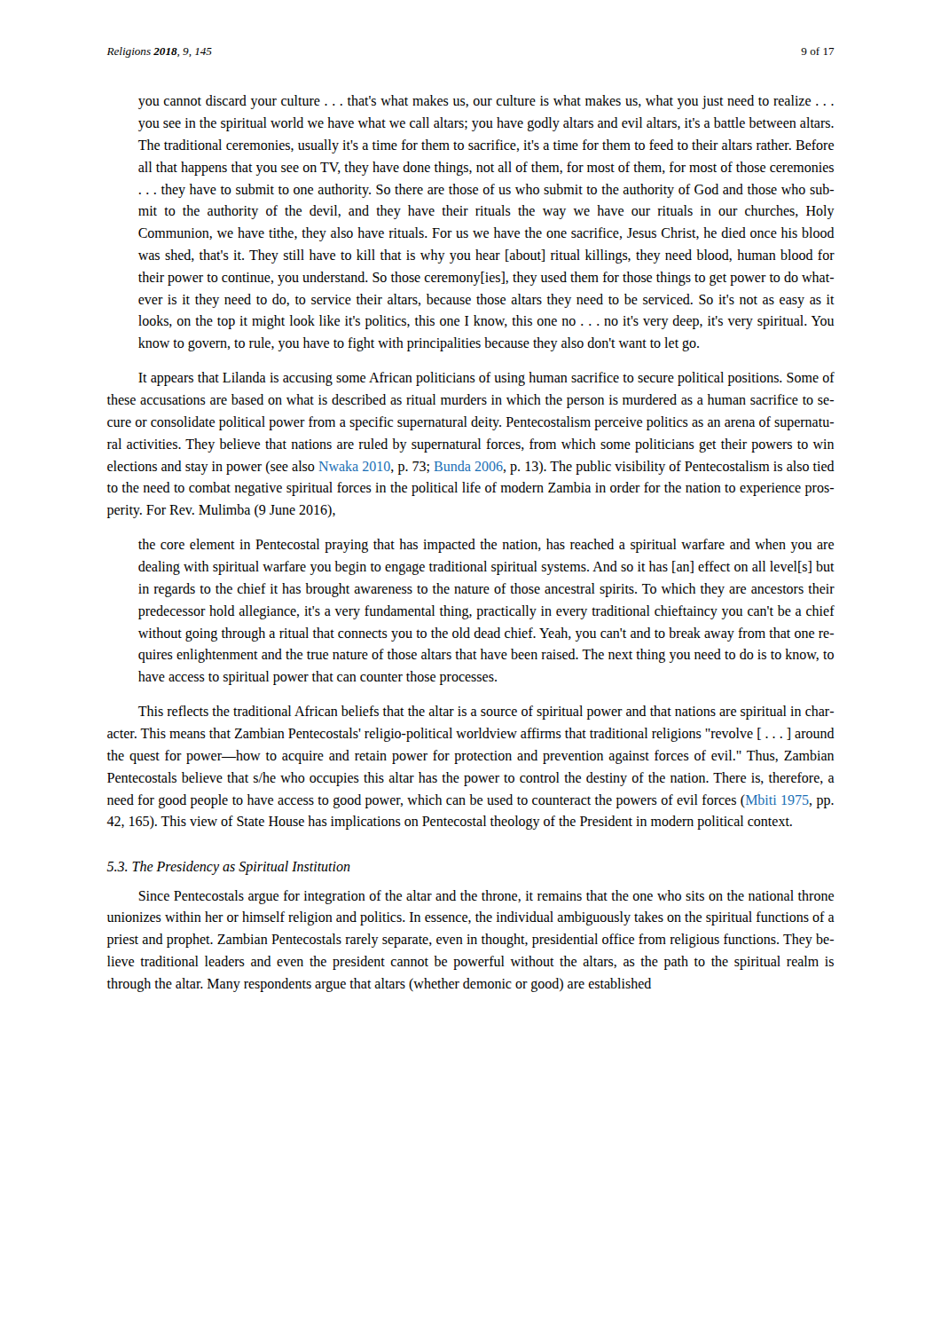Religions 2018, 9, 145 9 of 17
you cannot discard your culture . . . that's what makes us, our culture is what makes us, what you just need to realize . . . you see in the spiritual world we have what we call altars; you have godly altars and evil altars, it's a battle between altars. The traditional ceremonies, usually it's a time for them to sacrifice, it's a time for them to feed to their altars rather. Before all that happens that you see on TV, they have done things, not all of them, for most of them, for most of those ceremonies . . . they have to submit to one authority. So there are those of us who submit to the authority of God and those who submit to the authority of the devil, and they have their rituals the way we have our rituals in our churches, Holy Communion, we have tithe, they also have rituals. For us we have the one sacrifice, Jesus Christ, he died once his blood was shed, that's it. They still have to kill that is why you hear [about] ritual killings, they need blood, human blood for their power to continue, you understand. So those ceremony[ies], they used them for those things to get power to do whatever is it they need to do, to service their altars, because those altars they need to be serviced. So it's not as easy as it looks, on the top it might look like it's politics, this one I know, this one no . . . no it's very deep, it's very spiritual. You know to govern, to rule, you have to fight with principalities because they also don't want to let go.
It appears that Lilanda is accusing some African politicians of using human sacrifice to secure political positions. Some of these accusations are based on what is described as ritual murders in which the person is murdered as a human sacrifice to secure or consolidate political power from a specific supernatural deity. Pentecostalism perceive politics as an arena of supernatural activities. They believe that nations are ruled by supernatural forces, from which some politicians get their powers to win elections and stay in power (see also Nwaka 2010, p. 73; Bunda 2006, p. 13). The public visibility of Pentecostalism is also tied to the need to combat negative spiritual forces in the political life of modern Zambia in order for the nation to experience prosperity. For Rev. Mulimba (9 June 2016),
the core element in Pentecostal praying that has impacted the nation, has reached a spiritual warfare and when you are dealing with spiritual warfare you begin to engage traditional spiritual systems. And so it has [an] effect on all level[s] but in regards to the chief it has brought awareness to the nature of those ancestral spirits. To which they are ancestors their predecessor hold allegiance, it's a very fundamental thing, practically in every traditional chieftaincy you can't be a chief without going through a ritual that connects you to the old dead chief. Yeah, you can't and to break away from that one requires enlightenment and the true nature of those altars that have been raised. The next thing you need to do is to know, to have access to spiritual power that can counter those processes.
This reflects the traditional African beliefs that the altar is a source of spiritual power and that nations are spiritual in character. This means that Zambian Pentecostals' religio-political worldview affirms that traditional religions "revolve [ . . . ] around the quest for power—how to acquire and retain power for protection and prevention against forces of evil." Thus, Zambian Pentecostals believe that s/he who occupies this altar has the power to control the destiny of the nation. There is, therefore, a need for good people to have access to good power, which can be used to counteract the powers of evil forces (Mbiti 1975, pp. 42, 165). This view of State House has implications on Pentecostal theology of the President in modern political context.
5.3. The Presidency as Spiritual Institution
Since Pentecostals argue for integration of the altar and the throne, it remains that the one who sits on the national throne unionizes within her or himself religion and politics. In essence, the individual ambiguously takes on the spiritual functions of a priest and prophet. Zambian Pentecostals rarely separate, even in thought, presidential office from religious functions. They believe traditional leaders and even the president cannot be powerful without the altars, as the path to the spiritual realm is through the altar. Many respondents argue that altars (whether demonic or good) are established